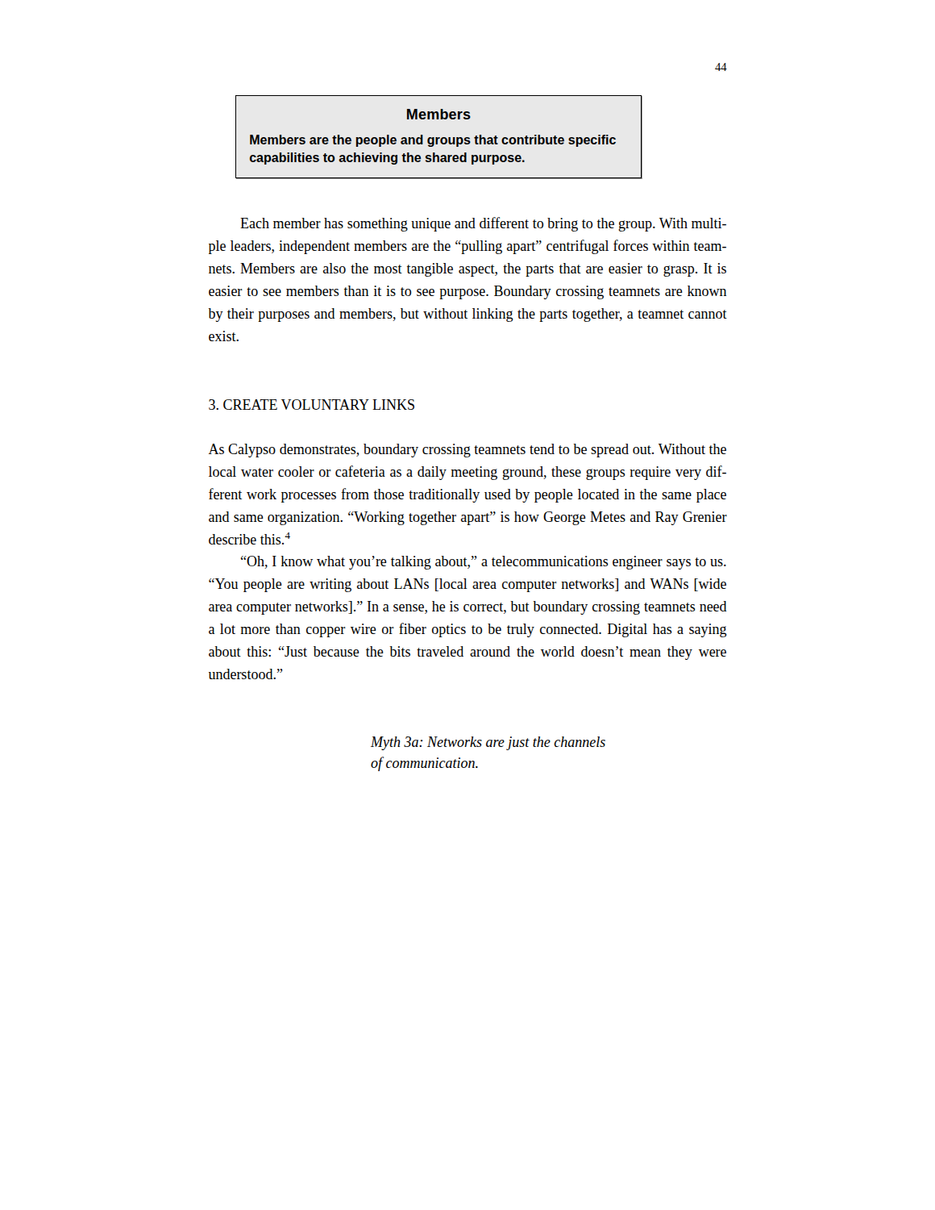44
Members
Members are the people and groups that contribute specific capabilities to achieving the shared purpose.
Each member has something unique and different to bring to the group. With multiple leaders, independent members are the “pulling apart” centrifugal forces within teamnets. Members are also the most tangible aspect, the parts that are easier to grasp. It is easier to see members than it is to see purpose. Boundary crossing teamnets are known by their purposes and members, but without linking the parts together, a teamnet cannot exist.
3. Create Voluntary Links
As Calypso demonstrates, boundary crossing teamnets tend to be spread out. Without the local water cooler or cafeteria as a daily meeting ground, these groups require very different work processes from those traditionally used by people located in the same place and same organization. “Working together apart” is how George Metes and Ray Grenier describe this.4
“Oh, I know what you’re talking about,” a telecommunications engineer says to us. “You people are writing about LANs [local area computer networks] and WANs [wide area computer networks].” In a sense, he is correct, but boundary crossing teamnets need a lot more than copper wire or fiber optics to be truly connected. Digital has a saying about this: “Just because the bits traveled around the world doesn’t mean they were understood.”
Myth 3a: Networks are just the channels
of communication.